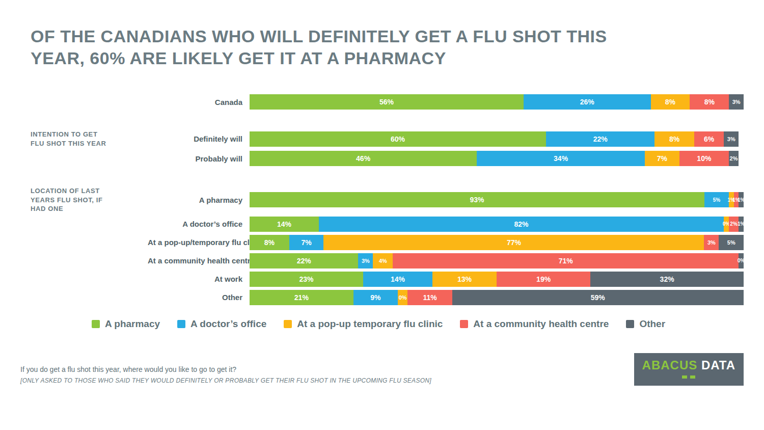Of the Canadians who will definitely get a flu shot this year, 60% are likely get it at a pharmacy
Canada
56%
26%
8%
8%
3%
Intention to get
flu shot this year
Definitely will
60%
22%
8%
6%
3%
Probably will
46%
34%
7%
10%
2%
Location of last
years flu shot, if
had one
A pharmacy
93%
5%
1%
1%
1%
A doctor’s office
14%
82%
0%
2%
1%
At a pop-up/temporary flu clinic
8%
7%
77%
3%
5%
At a community health centre
22%
3%
4%
71%
0%
At work
23%
14%
13%
19%
32%
Other
21%
9%
0%
11%
59%
A pharmacy
A doctor’s office
At a pop-up temporary flu clinic
At a community health centre
Other
If you do get a flu shot this year, where would you like to go to get it?
[Only asked to those who said they would definitely or probably get their flu shot in the upcoming flu season]
ABACUS DATA